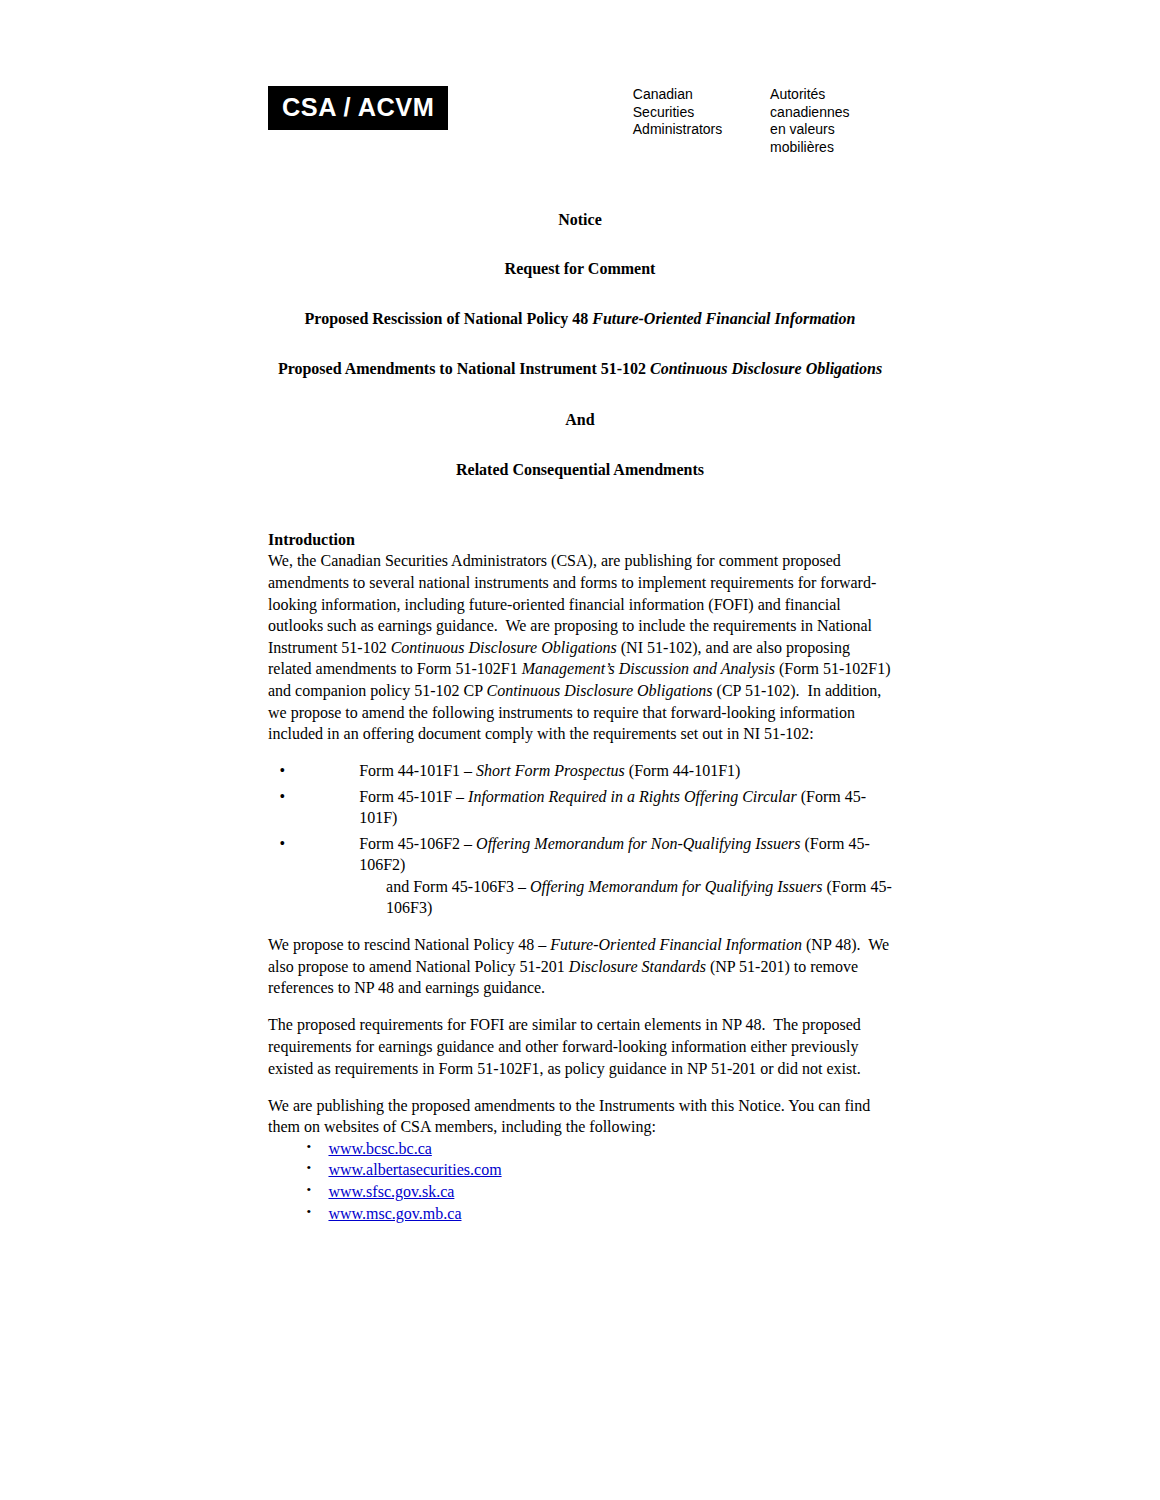| CSA / ACVM | | Canadian Securities Administrators | Autorités canadiennes en valeurs mobilières |
Notice
Request for Comment
Proposed Rescission of National Policy 48 Future-Oriented Financial Information
Proposed Amendments to National Instrument 51-102 Continuous Disclosure Obligations
And
Related Consequential Amendments
Introduction
We, the Canadian Securities Administrators (CSA), are publishing for comment proposed amendments to several national instruments and forms to implement requirements for forward-looking information, including future-oriented financial information (FOFI) and financial outlooks such as earnings guidance. We are proposing to include the requirements in National Instrument 51-102 Continuous Disclosure Obligations (NI 51-102), and are also proposing related amendments to Form 51-102F1 Management’s Discussion and Analysis (Form 51-102F1) and companion policy 51-102 CP Continuous Disclosure Obligations (CP 51-102). In addition, we propose to amend the following instruments to require that forward-looking information included in an offering document comply with the requirements set out in NI 51-102:
Form 44-101F1 – Short Form Prospectus (Form 44-101F1)
Form 45-101F – Information Required in a Rights Offering Circular (Form 45-101F)
Form 45-106F2 – Offering Memorandum for Non-Qualifying Issuers (Form 45-106F2) and Form 45-106F3 – Offering Memorandum for Qualifying Issuers (Form 45-106F3)
We propose to rescind National Policy 48 – Future-Oriented Financial Information (NP 48). We also propose to amend National Policy 51-201 Disclosure Standards (NP 51-201) to remove references to NP 48 and earnings guidance.
The proposed requirements for FOFI are similar to certain elements in NP 48. The proposed requirements for earnings guidance and other forward-looking information either previously existed as requirements in Form 51-102F1, as policy guidance in NP 51-201 or did not exist.
We are publishing the proposed amendments to the Instruments with this Notice. You can find them on websites of CSA members, including the following:
www.bcsc.bc.ca
www.albertasecurities.com
www.sfsc.gov.sk.ca
www.msc.gov.mb.ca